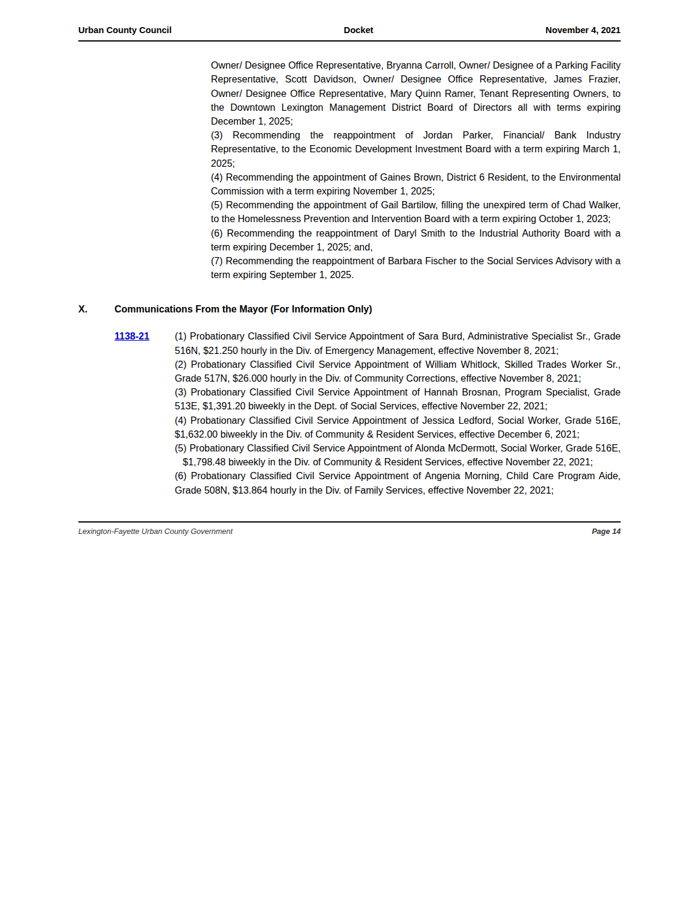Urban County Council
Docket
November 4, 2021
Owner/ Designee Office Representative, Bryanna Carroll, Owner/ Designee of a Parking Facility Representative, Scott Davidson, Owner/ Designee Office Representative, James Frazier, Owner/ Designee Office Representative, Mary Quinn Ramer, Tenant Representing Owners, to the Downtown Lexington Management District Board of Directors all with terms expiring December 1, 2025;
(3) Recommending the reappointment of Jordan Parker, Financial/ Bank Industry Representative, to the Economic Development Investment Board with a term expiring March 1, 2025;
(4) Recommending the appointment of Gaines Brown, District 6 Resident, to the Environmental Commission with a term expiring November 1, 2025;
(5) Recommending the appointment of Gail Bartilow, filling the unexpired term of Chad Walker, to the Homelessness Prevention and Intervention Board with a term expiring October 1, 2023;
(6) Recommending the reappointment of Daryl Smith to the Industrial Authority Board with a term expiring December 1, 2025; and,
(7) Recommending the reappointment of Barbara Fischer to the Social Services Advisory with a term expiring September 1, 2025.
X. Communications From the Mayor (For Information Only)
1138-21
(1) Probationary Classified Civil Service Appointment of Sara Burd, Administrative Specialist Sr., Grade 516N, $21.250 hourly in the Div. of Emergency Management, effective November 8, 2021;
(2) Probationary Classified Civil Service Appointment of William Whitlock, Skilled Trades Worker Sr., Grade 517N, $26.000 hourly in the Div. of Community Corrections, effective November 8, 2021;
(3) Probationary Classified Civil Service Appointment of Hannah Brosnan, Program Specialist, Grade 513E, $1,391.20 biweekly in the Dept. of Social Services, effective November 22, 2021;
(4) Probationary Classified Civil Service Appointment of Jessica Ledford, Social Worker, Grade 516E, $1,632.00 biweekly in the Div. of Community & Resident Services, effective December 6, 2021;
(5) Probationary Classified Civil Service Appointment of Alonda McDermott, Social Worker, Grade 516E, $1,798.48 biweekly in the Div. of Community & Resident Services, effective November 22, 2021;
(6) Probationary Classified Civil Service Appointment of Angenia Morning, Child Care Program Aide, Grade 508N, $13.864 hourly in the Div. of Family Services, effective November 22, 2021;
Lexington-Fayette Urban County Government
Page 14